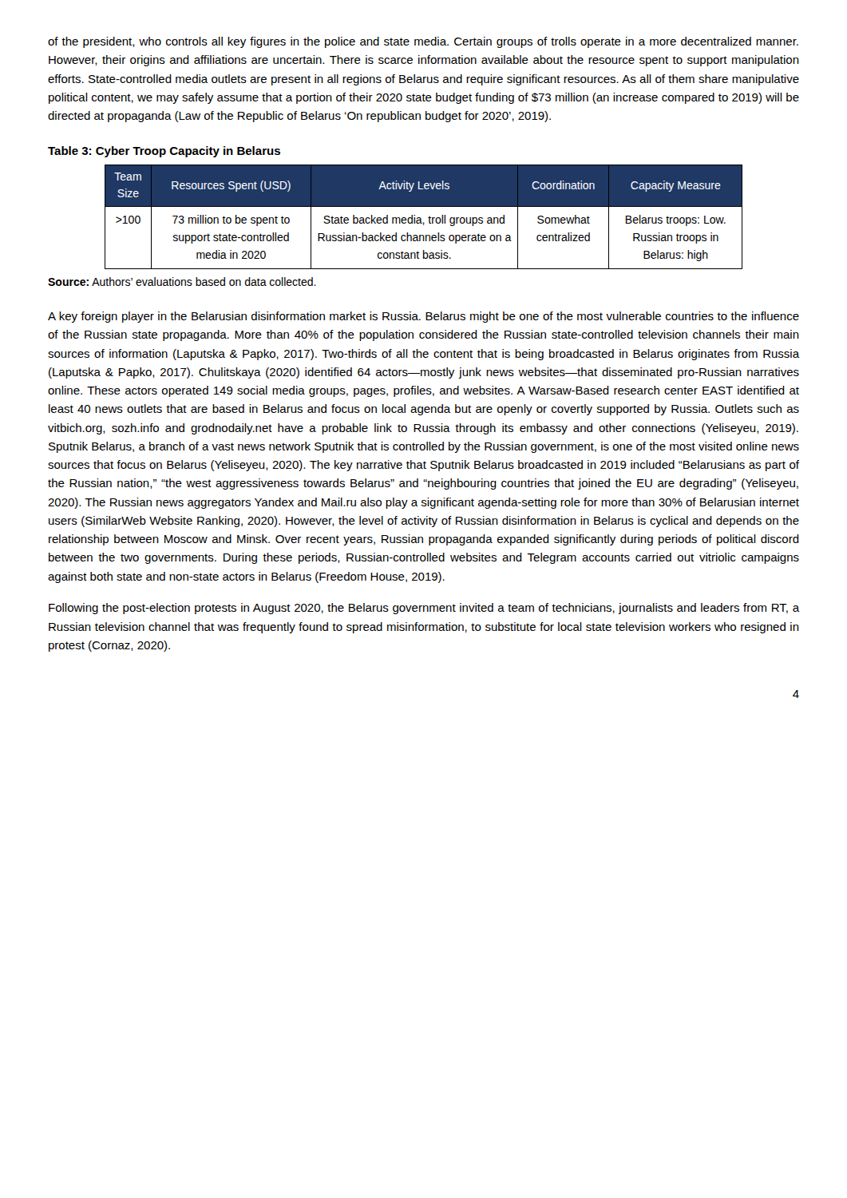of the president, who controls all key figures in the police and state media. Certain groups of trolls operate in a more decentralized manner. However, their origins and affiliations are uncertain. There is scarce information available about the resource spent to support manipulation efforts. State-controlled media outlets are present in all regions of Belarus and require significant resources. As all of them share manipulative political content, we may safely assume that a portion of their 2020 state budget funding of $73 million (an increase compared to 2019) will be directed at propaganda (Law of the Republic of Belarus ‘On republican budget for 2020’, 2019).
Table 3: Cyber Troop Capacity in Belarus
| Team Size | Resources Spent (USD) | Activity Levels | Coordination | Capacity Measure |
| --- | --- | --- | --- | --- |
| >100 | 73 million to be spent to support state-controlled media in 2020 | State backed media, troll groups and Russian-backed channels operate on a constant basis. | Somewhat centralized | Belarus troops: Low. Russian troops in Belarus: high |
Source: Authors’ evaluations based on data collected.
A key foreign player in the Belarusian disinformation market is Russia. Belarus might be one of the most vulnerable countries to the influence of the Russian state propaganda. More than 40% of the population considered the Russian state-controlled television channels their main sources of information (Laputska & Papko, 2017). Two-thirds of all the content that is being broadcasted in Belarus originates from Russia (Laputska & Papko, 2017). Chulitskaya (2020) identified 64 actors—mostly junk news websites—that disseminated pro-Russian narratives online. These actors operated 149 social media groups, pages, profiles, and websites. A Warsaw-Based research center EAST identified at least 40 news outlets that are based in Belarus and focus on local agenda but are openly or covertly supported by Russia. Outlets such as vitbich.org, sozh.info and grodnodaily.net have a probable link to Russia through its embassy and other connections (Yeliseyeu, 2019). Sputnik Belarus, a branch of a vast news network Sputnik that is controlled by the Russian government, is one of the most visited online news sources that focus on Belarus (Yeliseyeu, 2020). The key narrative that Sputnik Belarus broadcasted in 2019 included “Belarusians as part of the Russian nation,” “the west aggressiveness towards Belarus” and “neighbouring countries that joined the EU are degrading” (Yeliseyeu, 2020). The Russian news aggregators Yandex and Mail.ru also play a significant agenda-setting role for more than 30% of Belarusian internet users (SimilarWeb Website Ranking, 2020). However, the level of activity of Russian disinformation in Belarus is cyclical and depends on the relationship between Moscow and Minsk. Over recent years, Russian propaganda expanded significantly during periods of political discord between the two governments. During these periods, Russian-controlled websites and Telegram accounts carried out vitriolic campaigns against both state and non-state actors in Belarus (Freedom House, 2019).
Following the post-election protests in August 2020, the Belarus government invited a team of technicians, journalists and leaders from RT, a Russian television channel that was frequently found to spread misinformation, to substitute for local state television workers who resigned in protest (Cornaz, 2020).
4